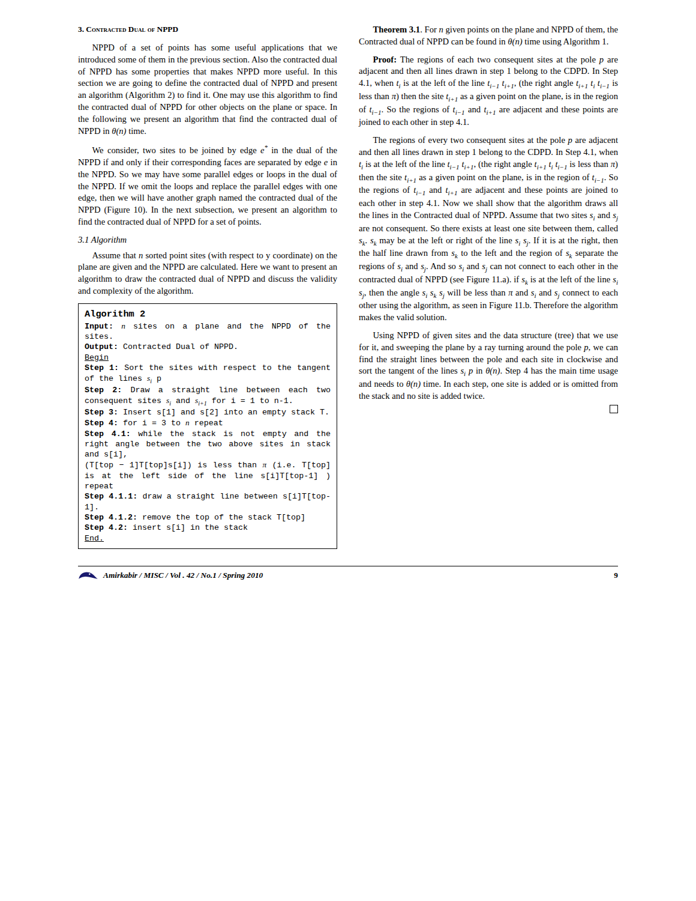3. Contracted Dual of NPPD
NPPD of a set of points has some useful applications that we introduced some of them in the previous section. Also the contracted dual of NPPD has some properties that makes NPPD more useful. In this section we are going to define the contracted dual of NPPD and present an algorithm (Algorithm 2) to find it. One may use this algorithm to find the contracted dual of NPPD for other objects on the plane or space. In the following we present an algorithm that find the contracted dual of NPPD in θ(n) time.
We consider, two sites to be joined by edge e* in the dual of the NPPD if and only if their corresponding faces are separated by edge e in the NPPD. So we may have some parallel edges or loops in the dual of the NPPD. If we omit the loops and replace the parallel edges with one edge, then we will have another graph named the contracted dual of the NPPD (Figure 10). In the next subsection, we present an algorithm to find the contracted dual of NPPD for a set of points.
3.1 Algorithm
Assume that n sorted point sites (with respect to y coordinate) on the plane are given and the NPPD are calculated. Here we want to present an algorithm to draw the contracted dual of NPPD and discuss the validity and complexity of the algorithm.
Algorithm 2
Input: n sites on a plane and the NPPD of the sites.
Output: Contracted Dual of NPPD.
Begin
Step 1: Sort the sites with respect to the tangent of the lines si p
Step 2: Draw a straight line between each two consequent sites si and si+1 for i = 1 to n-1.
Step 3: Insert s[1] and s[2] into an empty stack T.
Step 4: for i = 3 to n repeat
Step 4.1: while the stack is not empty and the right angle between the two above sites in stack and s[i],
(T[top − 1]T[top]s[i]) is less than π (i.e. T[top] is at the left side of the line s[i]T[top-1] ) repeat
Step 4.1.1: draw a straight line between s[i]T[top-1].
Step 4.1.2: remove the top of the stack T[top]
Step 4.2: insert s[i] in the stack
End.
Theorem 3.1. For n given points on the plane and NPPD of them, the Contracted dual of NPPD can be found in θ(n) time using Algorithm 1.
Proof: The regions of each two consequent sites at the pole p are adjacent and then all lines drawn in step 1 belong to the CDPD. In Step 4.1, when ti is at the left of the line ti−1 ti+1, (the right angle ti+1 ti ti−1 is less than π) then the site ti+1 as a given point on the plane, is in the region of ti−1. So the regions of ti−1 and ti+1 are adjacent and these points are joined to each other in step 4.1.
The regions of every two consequent sites at the pole p are adjacent and then all lines drawn in step 1 belong to the CDPD. In Step 4.1, when ti is at the left of the line ti−1 ti+1, (the right angle ti+1 ti ti−1 is less than π) then the site ti+1 as a given point on the plane, is in the region of ti−1. So the regions of ti−1 and ti+1 are adjacent and these points are joined to each other in step 4.1. Now we shall show that the algorithm draws all the lines in the Contracted dual of NPPD. Assume that two sites si and sj are not consequent. So there exists at least one site between them, called sk. sk may be at the left or right of the line si sj. If it is at the right, then the half line drawn from sk to the left and the region of sk separate the regions of si and sj. And so si and sj can not connect to each other in the contracted dual of NPPD (see Figure 11.a). if sk is at the left of the line si sj, then the angle si sk sj will be less than π and si and sj connect to each other using the algorithm, as seen in Figure 11.b. Therefore the algorithm makes the valid solution.
Using NPPD of given sites and the data structure (tree) that we use for it, and sweeping the plane by a ray turning around the pole p, we can find the straight lines between the pole and each site in clockwise and sort the tangent of the lines si p in θ(n). Step 4 has the main time usage and needs to θ(n) time. In each step, one site is added or is omitted from the stack and no site is added twice.
Amirkabir / MISC / Vol . 42 / No.1 / Spring 2010 9